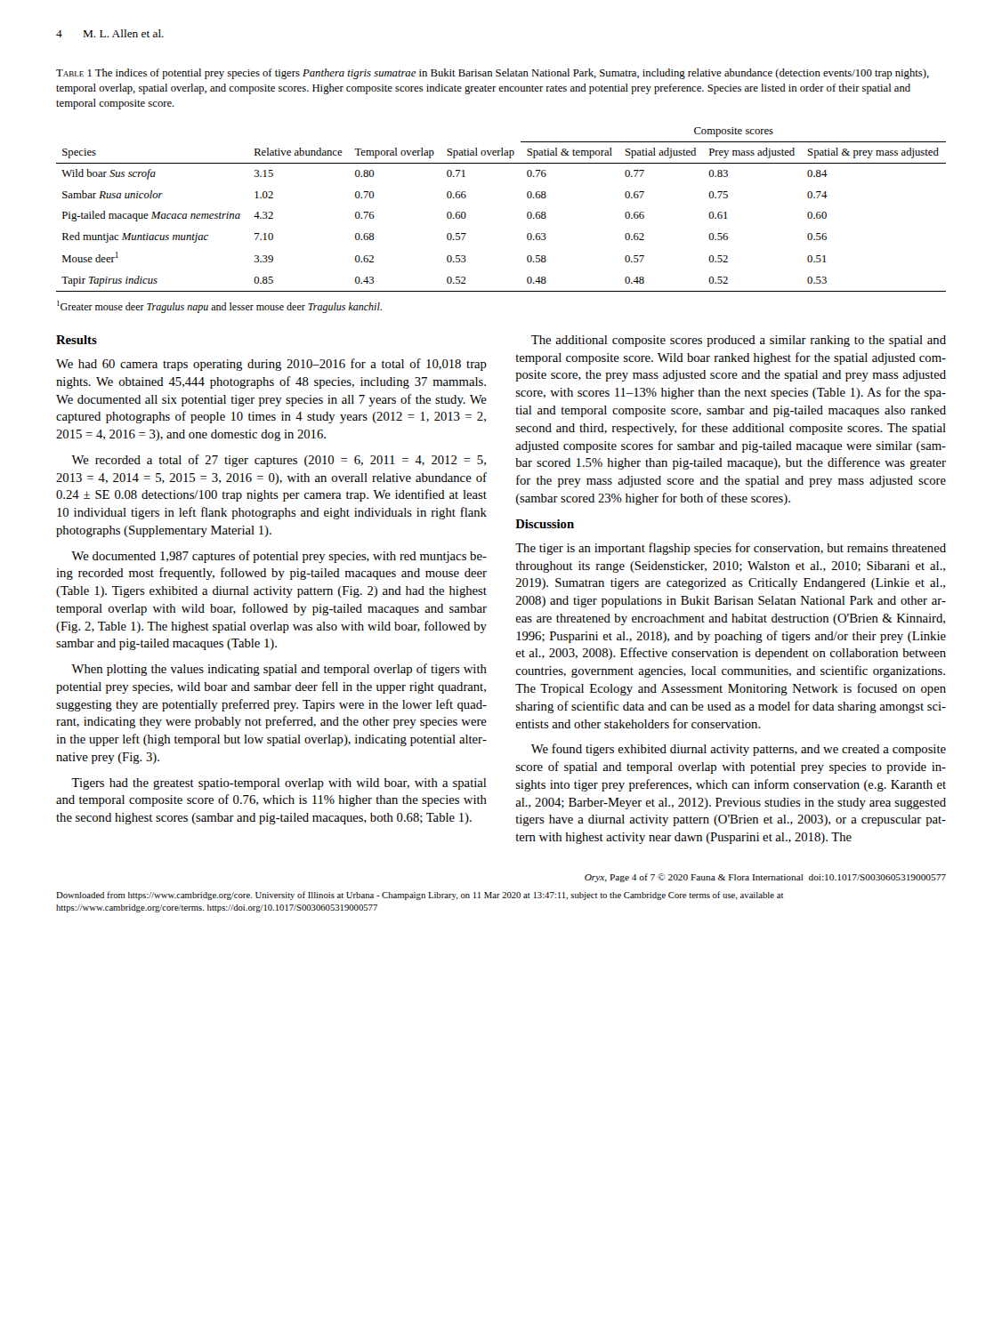4 M. L. Allen et al.
Table 1 The indices of potential prey species of tigers Panthera tigris sumatrae in Bukit Barisan Selatan National Park, Sumatra, including relative abundance (detection events/100 trap nights), temporal overlap, spatial overlap, and composite scores. Higher composite scores indicate greater encounter rates and potential prey preference. Species are listed in order of their spatial and temporal composite score.
| | | | | Composite scores |
| --- | --- | --- | --- | --- |
| Species | Relative abundance | Temporal overlap | Spatial overlap | Spatial & temporal | Spatial adjusted | Prey mass adjusted | Spatial & prey mass adjusted |
| Wild boar Sus scrofa | 3.15 | 0.80 | 0.71 | 0.76 | 0.77 | 0.83 | 0.84 |
| Sambar Rusa unicolor | 1.02 | 0.70 | 0.66 | 0.68 | 0.67 | 0.75 | 0.74 |
| Pig-tailed macaque Macaca nemestrina | 4.32 | 0.76 | 0.60 | 0.68 | 0.66 | 0.61 | 0.60 |
| Red muntjac Muntiacus muntjac | 7.10 | 0.68 | 0.57 | 0.63 | 0.62 | 0.56 | 0.56 |
| Mouse deer 1 | 3.39 | 0.62 | 0.53 | 0.58 | 0.57 | 0.52 | 0.51 |
| Tapir Tapirus indicus | 0.85 | 0.43 | 0.52 | 0.48 | 0.48 | 0.52 | 0.53 |
1 Greater mouse deer Tragulus napu and lesser mouse deer Tragulus kanchil.
Results
We had 60 camera traps operating during 2010–2016 for a total of 10,018 trap nights. We obtained 45,444 photographs of 48 species, including 37 mammals. We documented all six potential tiger prey species in all 7 years of the study. We captured photographs of people 10 times in 4 study years (2012 = 1, 2013 = 2, 2015 = 4, 2016 = 3), and one domestic dog in 2016.
We recorded a total of 27 tiger captures (2010 = 6, 2011 = 4, 2012 = 5, 2013 = 4, 2014 = 5, 2015 = 3, 2016 = 0), with an overall relative abundance of 0.24 ± SE 0.08 detections/100 trap nights per camera trap. We identified at least 10 individual tigers in left flank photographs and eight individuals in right flank photographs (Supplementary Material 1).
We documented 1,987 captures of potential prey species, with red muntjacs being recorded most frequently, followed by pig-tailed macaques and mouse deer (Table 1). Tigers exhibited a diurnal activity pattern (Fig. 2) and had the highest temporal overlap with wild boar, followed by pig-tailed macaques and sambar (Fig. 2, Table 1). The highest spatial overlap was also with wild boar, followed by sambar and pig-tailed macaques (Table 1).
When plotting the values indicating spatial and temporal overlap of tigers with potential prey species, wild boar and sambar deer fell in the upper right quadrant, suggesting they are potentially preferred prey. Tapirs were in the lower left quadrant, indicating they were probably not preferred, and the other prey species were in the upper left (high temporal but low spatial overlap), indicating potential alternative prey (Fig. 3).
Tigers had the greatest spatio-temporal overlap with wild boar, with a spatial and temporal composite score of 0.76, which is 11% higher than the species with the second highest scores (sambar and pig-tailed macaques, both 0.68; Table 1).
The additional composite scores produced a similar ranking to the spatial and temporal composite score. Wild boar ranked highest for the spatial adjusted composite score, the prey mass adjusted score and the spatial and prey mass adjusted score, with scores 11–13% higher than the next species (Table 1). As for the spatial and temporal composite score, sambar and pig-tailed macaques also ranked second and third, respectively, for these additional composite scores. The spatial adjusted composite scores for sambar and pig-tailed macaque were similar (sambar scored 1.5% higher than pig-tailed macaque), but the difference was greater for the prey mass adjusted score and the spatial and prey mass adjusted score (sambar scored 23% higher for both of these scores).
Discussion
The tiger is an important flagship species for conservation, but remains threatened throughout its range (Seidensticker, 2010; Walston et al., 2010; Sibarani et al., 2019). Sumatran tigers are categorized as Critically Endangered (Linkie et al., 2008) and tiger populations in Bukit Barisan Selatan National Park and other areas are threatened by encroachment and habitat destruction (O'Brien & Kinnaird, 1996; Pusparini et al., 2018), and by poaching of tigers and/or their prey (Linkie et al., 2003, 2008). Effective conservation is dependent on collaboration between countries, government agencies, local communities, and scientific organizations. The Tropical Ecology and Assessment Monitoring Network is focused on open sharing of scientific data and can be used as a model for data sharing amongst scientists and other stakeholders for conservation.
We found tigers exhibited diurnal activity patterns, and we created a composite score of spatial and temporal overlap with potential prey species to provide insights into tiger prey preferences, which can inform conservation (e.g. Karanth et al., 2004; Barber-Meyer et al., 2012). Previous studies in the study area suggested tigers have a diurnal activity pattern (O'Brien et al., 2003), or a crepuscular pattern with highest activity near dawn (Pusparini et al., 2018). The
Oryx, Page 4 of 7 © 2020 Fauna & Flora International doi:10.1017/S0030605319000577
Downloaded from https://www.cambridge.org/core. University of Illinois at Urbana - Champaign Library, on 11 Mar 2020 at 13:47:11, subject to the Cambridge Core terms of use, available at
https://www.cambridge.org/core/terms. https://doi.org/10.1017/S0030605319000577